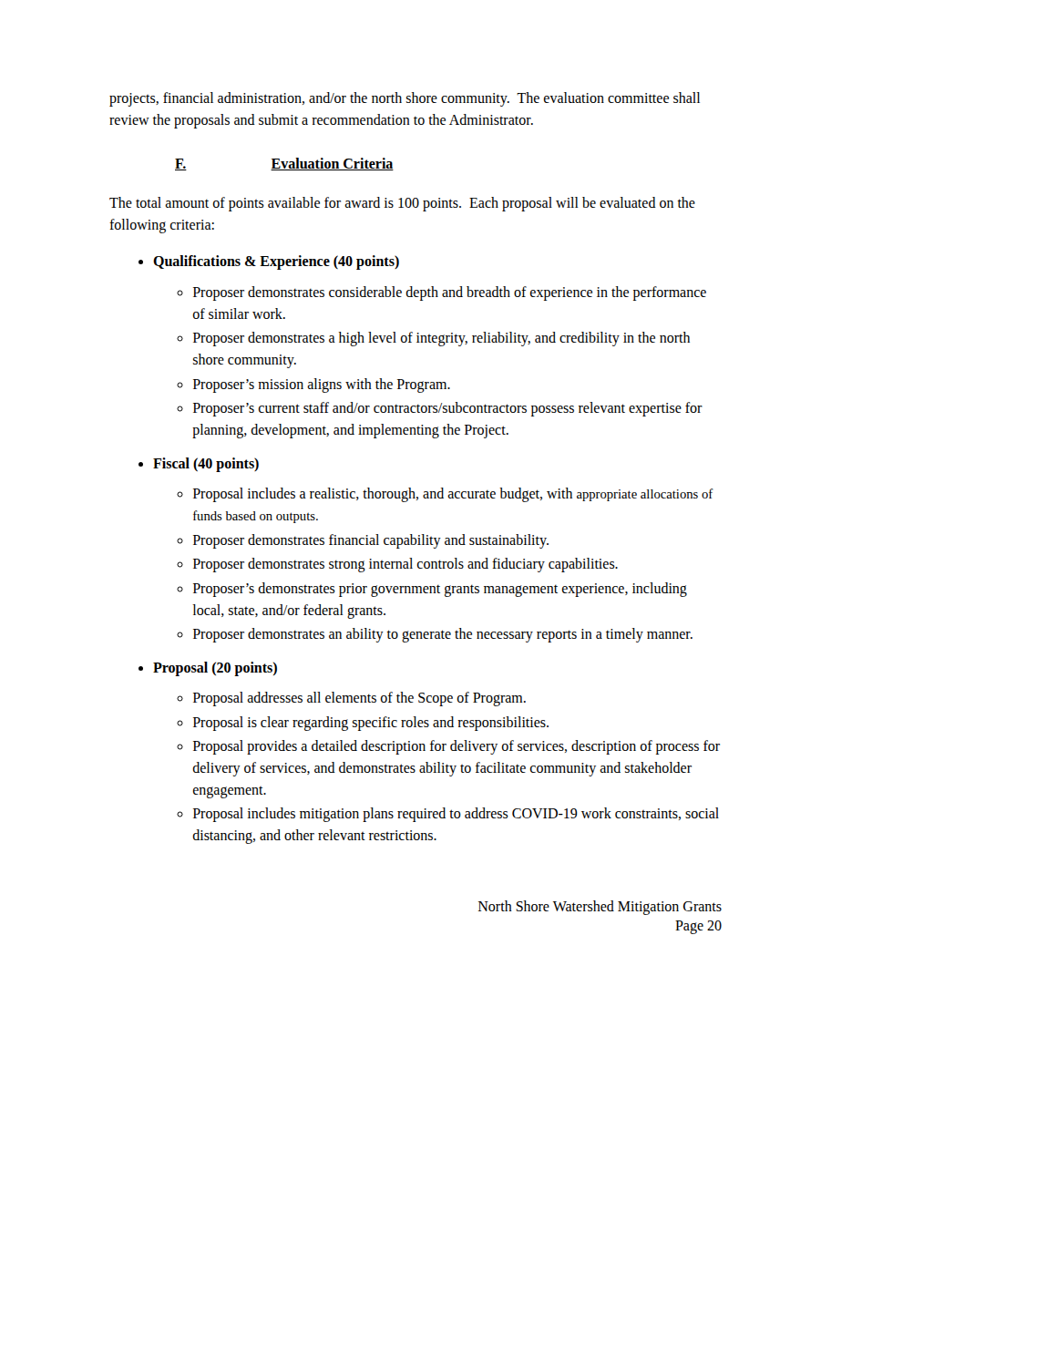projects, financial administration, and/or the north shore community. The evaluation committee shall review the proposals and submit a recommendation to the Administrator.
F. Evaluation Criteria
The total amount of points available for award is 100 points. Each proposal will be evaluated on the following criteria:
Qualifications & Experience (40 points)
Proposer demonstrates considerable depth and breadth of experience in the performance of similar work.
Proposer demonstrates a high level of integrity, reliability, and credibility in the north shore community.
Proposer’s mission aligns with the Program.
Proposer’s current staff and/or contractors/subcontractors possess relevant expertise for planning, development, and implementing the Project.
Fiscal (40 points)
Proposal includes a realistic, thorough, and accurate budget, with appropriate allocations of funds based on outputs.
Proposer demonstrates financial capability and sustainability.
Proposer demonstrates strong internal controls and fiduciary capabilities.
Proposer’s demonstrates prior government grants management experience, including local, state, and/or federal grants.
Proposer demonstrates an ability to generate the necessary reports in a timely manner.
Proposal (20 points)
Proposal addresses all elements of the Scope of Program.
Proposal is clear regarding specific roles and responsibilities.
Proposal provides a detailed description for delivery of services, description of process for delivery of services, and demonstrates ability to facilitate community and stakeholder engagement.
Proposal includes mitigation plans required to address COVID-19 work constraints, social distancing, and other relevant restrictions.
North Shore Watershed Mitigation Grants
Page 20